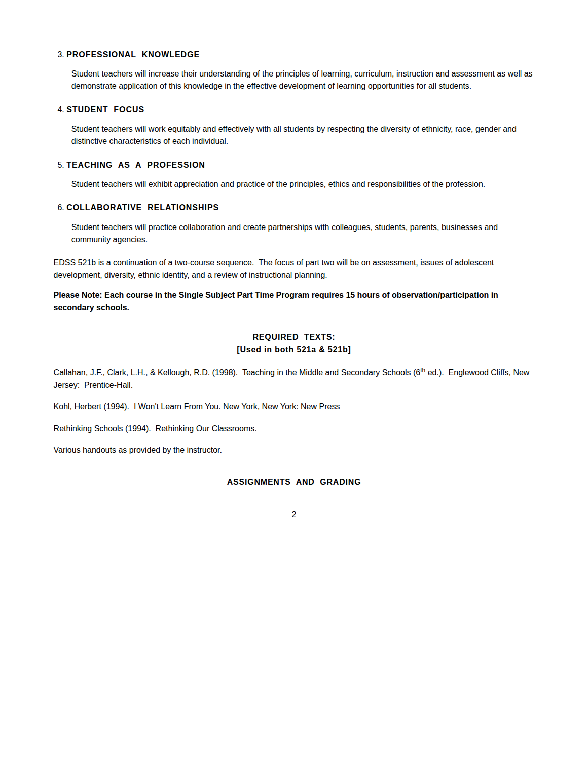PROFESSIONAL KNOWLEDGE
Student teachers will increase their understanding of the principles of learning, curriculum, instruction and assessment as well as demonstrate application of this knowledge in the effective development of learning opportunities for all students.
STUDENT FOCUS
Student teachers will work equitably and effectively with all students by respecting the diversity of ethnicity, race, gender and distinctive characteristics of each individual.
TEACHING AS A PROFESSION
Student teachers will exhibit appreciation and practice of the principles, ethics and responsibilities of the profession.
COLLABORATIVE RELATIONSHIPS
Student teachers will practice collaboration and create partnerships with colleagues, students, parents, businesses and community agencies.
EDSS 521b is a continuation of a two-course sequence. The focus of part two will be on assessment, issues of adolescent development, diversity, ethnic identity, and a review of instructional planning.
Please Note: Each course in the Single Subject Part Time Program requires 15 hours of observation/participation in secondary schools.
REQUIRED TEXTS: [Used in both 521a & 521b]
Callahan, J.F., Clark, L.H., & Kellough, R.D. (1998). Teaching in the Middle and Secondary Schools (6th ed.). Englewood Cliffs, New Jersey: Prentice-Hall.
Kohl, Herbert (1994). I Won't Learn From You. New York, New York: New Press
Rethinking Schools (1994). Rethinking Our Classrooms.
Various handouts as provided by the instructor.
ASSIGNMENTS AND GRADING
2